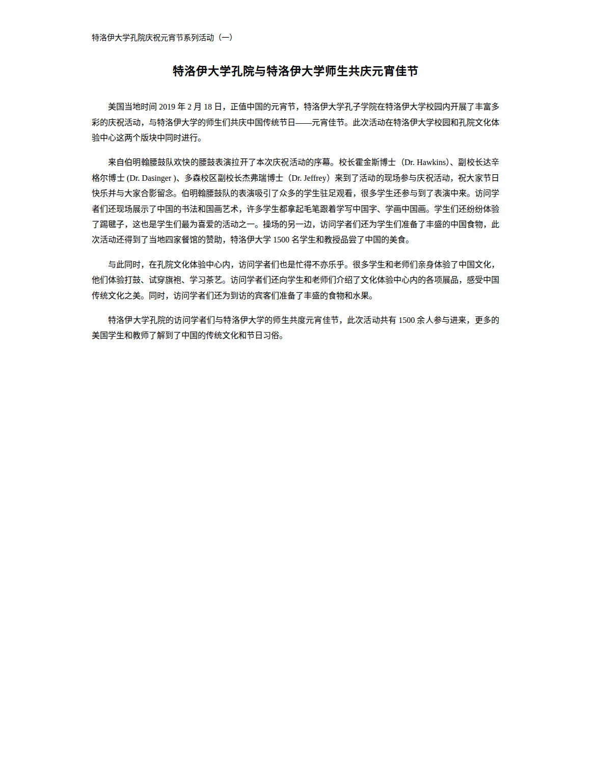特洛伊大学孔院庆祝元宵节系列活动（一）
特洛伊大学孔院与特洛伊大学师生共庆元宵佳节
美国当地时间 2019 年 2 月 18 日，正值中国的元宵节，特洛伊大学孔子学院在特洛伊大学校园内开展了丰富多彩的庆祝活动，与特洛伊大学的师生们共庆中国传统节日——元宵佳节。此次活动在特洛伊大学校园和孔院文化体验中心这两个版块中同时进行。
来自伯明翰腰鼓队欢快的腰鼓表演拉开了本次庆祝活动的序幕。校长霍金斯博士（Dr. Hawkins）、副校长达辛格尔博士 (Dr. Dasinger )、多森校区副校长杰弗瑞博士（Dr. Jeffrey）来到了活动的现场参与庆祝活动，祝大家节日快乐并与大家合影留念。伯明翰腰鼓队的表演吸引了众多的学生驻足观看，很多学生还参与到了表演中来。访问学者们还现场展示了中国的书法和国画艺术，许多学生都拿起毛笔跟着学写中国字、学画中国画。学生们还纷纷体验了踢毽子，这也是学生们最为喜爱的活动之一。操场的另一边，访问学者们还为学生们准备了丰盛的中国食物，此次活动还得到了当地四家餐馆的赞助，特洛伊大学 1500 名学生和教授品尝了中国的美食。
与此同时，在孔院文化体验中心内，访问学者们也是忙得不亦乐乎。很多学生和老师们亲身体验了中国文化，他们体验打鼓、试穿旗袍、学习茶艺。访问学者们还向学生和老师们介绍了文化体验中心内的各项展品，感受中国传统文化之美。同时，访问学者们还为到访的宾客们准备了丰盛的食物和水果。
特洛伊大学孔院的访问学者们与特洛伊大学的师生共度元宵佳节，此次活动共有 1500 余人参与进来，更多的美国学生和教师了解到了中国的传统文化和节日习俗。